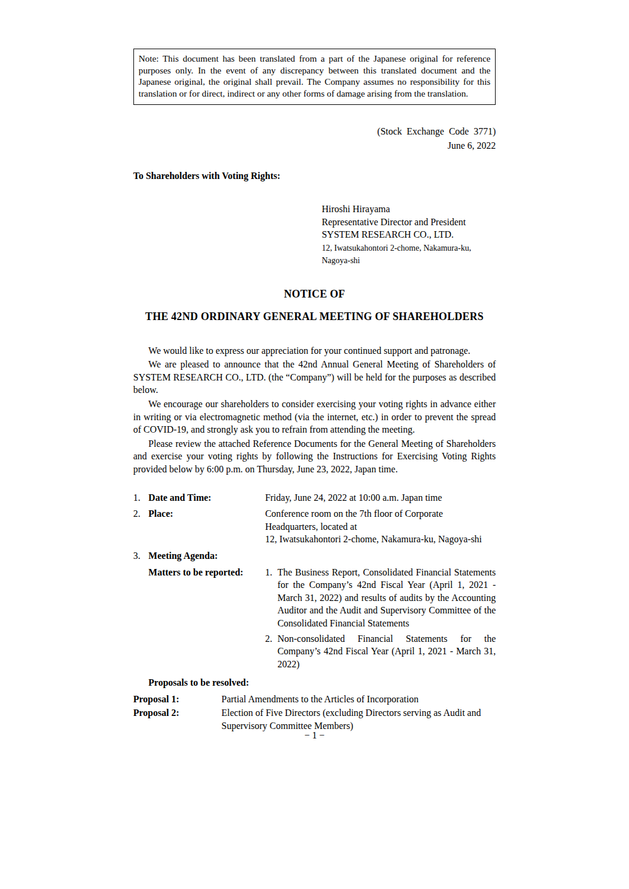Note: This document has been translated from a part of the Japanese original for reference purposes only. In the event of any discrepancy between this translated document and the Japanese original, the original shall prevail. The Company assumes no responsibility for this translation or for direct, indirect or any other forms of damage arising from the translation.
(Stock Exchange Code 3771)
June 6, 2022
To Shareholders with Voting Rights:
Hiroshi Hirayama
Representative Director and President
SYSTEM RESEARCH CO., LTD.
12, Iwatsukahontori 2-chome, Nakamura-ku,
Nagoya-shi
NOTICE OF
THE 42ND ORDINARY GENERAL MEETING OF SHAREHOLDERS
We would like to express our appreciation for your continued support and patronage.
We are pleased to announce that the 42nd Annual General Meeting of Shareholders of SYSTEM RESEARCH CO., LTD. (the “Company”) will be held for the purposes as described below.
We encourage our shareholders to consider exercising your voting rights in advance either in writing or via electromagnetic method (via the internet, etc.) in order to prevent the spread of COVID-19, and strongly ask you to refrain from attending the meeting.
Please review the attached Reference Documents for the General Meeting of Shareholders and exercise your voting rights by following the Instructions for Exercising Voting Rights provided below by 6:00 p.m. on Thursday, June 23, 2022, Japan time.
| 1. | Date and Time: | Friday, June 24, 2022 at 10:00 a.m. Japan time |
| 2. | Place: | Conference room on the 7th floor of Corporate Headquarters, located at 12, Iwatsukahontori 2-chome, Nakamura-ku, Nagoya-shi |
| 3. | Meeting Agenda: | |
| | Matters to be reported: | / 1. / The Business Report, Consolidated Financial Statements for the Company’s 42nd Fiscal Year (April 1, 2021 - March 31, 2022) and results of audits by the Accounting Auditor and the Audit and Supervisory Committee of the Consolidated Financial Statements / / 2. / Non-consolidated Financial Statements for the Company’s 42nd Fiscal Year (April 1, 2021 - March 31, 2022) / |
| | Proposals to be resolved: |
| Proposal 1: | Partial Amendments to the Articles of Incorporation |
| Proposal 2: | Election of Five Directors (excluding Directors serving as Audit and Supervisory Committee Members) |
− 1 −